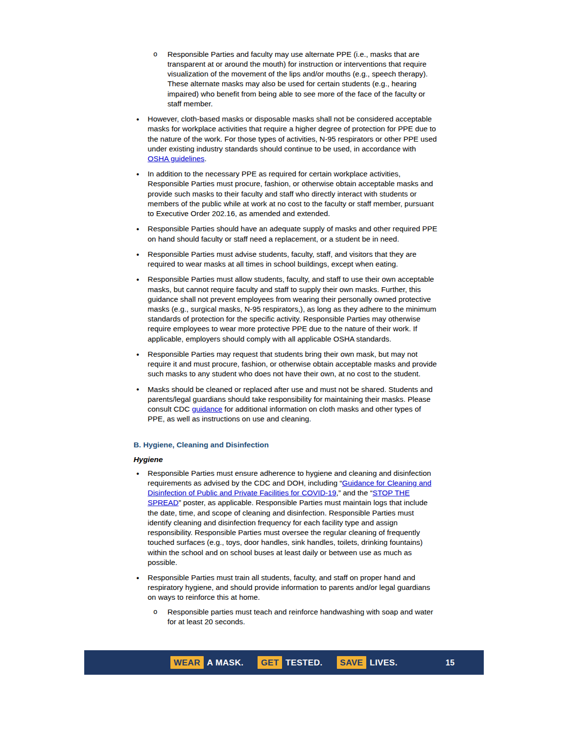Responsible Parties and faculty may use alternate PPE (i.e., masks that are transparent at or around the mouth) for instruction or interventions that require visualization of the movement of the lips and/or mouths (e.g., speech therapy). These alternate masks may also be used for certain students (e.g., hearing impaired) who benefit from being able to see more of the face of the faculty or staff member.
However, cloth-based masks or disposable masks shall not be considered acceptable masks for workplace activities that require a higher degree of protection for PPE due to the nature of the work. For those types of activities, N-95 respirators or other PPE used under existing industry standards should continue to be used, in accordance with OSHA guidelines.
In addition to the necessary PPE as required for certain workplace activities, Responsible Parties must procure, fashion, or otherwise obtain acceptable masks and provide such masks to their faculty and staff who directly interact with students or members of the public while at work at no cost to the faculty or staff member, pursuant to Executive Order 202.16, as amended and extended.
Responsible Parties should have an adequate supply of masks and other required PPE on hand should faculty or staff need a replacement, or a student be in need.
Responsible Parties must advise students, faculty, staff, and visitors that they are required to wear masks at all times in school buildings, except when eating.
Responsible Parties must allow students, faculty, and staff to use their own acceptable masks, but cannot require faculty and staff to supply their own masks. Further, this guidance shall not prevent employees from wearing their personally owned protective masks (e.g., surgical masks, N-95 respirators,), as long as they adhere to the minimum standards of protection for the specific activity. Responsible Parties may otherwise require employees to wear more protective PPE due to the nature of their work. If applicable, employers should comply with all applicable OSHA standards.
Responsible Parties may request that students bring their own mask, but may not require it and must procure, fashion, or otherwise obtain acceptable masks and provide such masks to any student who does not have their own, at no cost to the student.
Masks should be cleaned or replaced after use and must not be shared. Students and parents/legal guardians should take responsibility for maintaining their masks. Please consult CDC guidance for additional information on cloth masks and other types of PPE, as well as instructions on use and cleaning.
B. Hygiene, Cleaning and Disinfection
Hygiene
Responsible Parties must ensure adherence to hygiene and cleaning and disinfection requirements as advised by the CDC and DOH, including “Guidance for Cleaning and Disinfection of Public and Private Facilities for COVID-19,” and the “STOP THE SPREAD” poster, as applicable. Responsible Parties must maintain logs that include the date, time, and scope of cleaning and disinfection. Responsible Parties must identify cleaning and disinfection frequency for each facility type and assign responsibility. Responsible Parties must oversee the regular cleaning of frequently touched surfaces (e.g., toys, door handles, sink handles, toilets, drinking fountains) within the school and on school buses at least daily or between use as much as possible.
Responsible Parties must train all students, faculty, and staff on proper hand and respiratory hygiene, and should provide information to parents and/or legal guardians on ways to reinforce this at home.
Responsible parties must teach and reinforce handwashing with soap and water for at least 20 seconds.
WEAR A MASK. GET TESTED. SAVE LIVES. 15